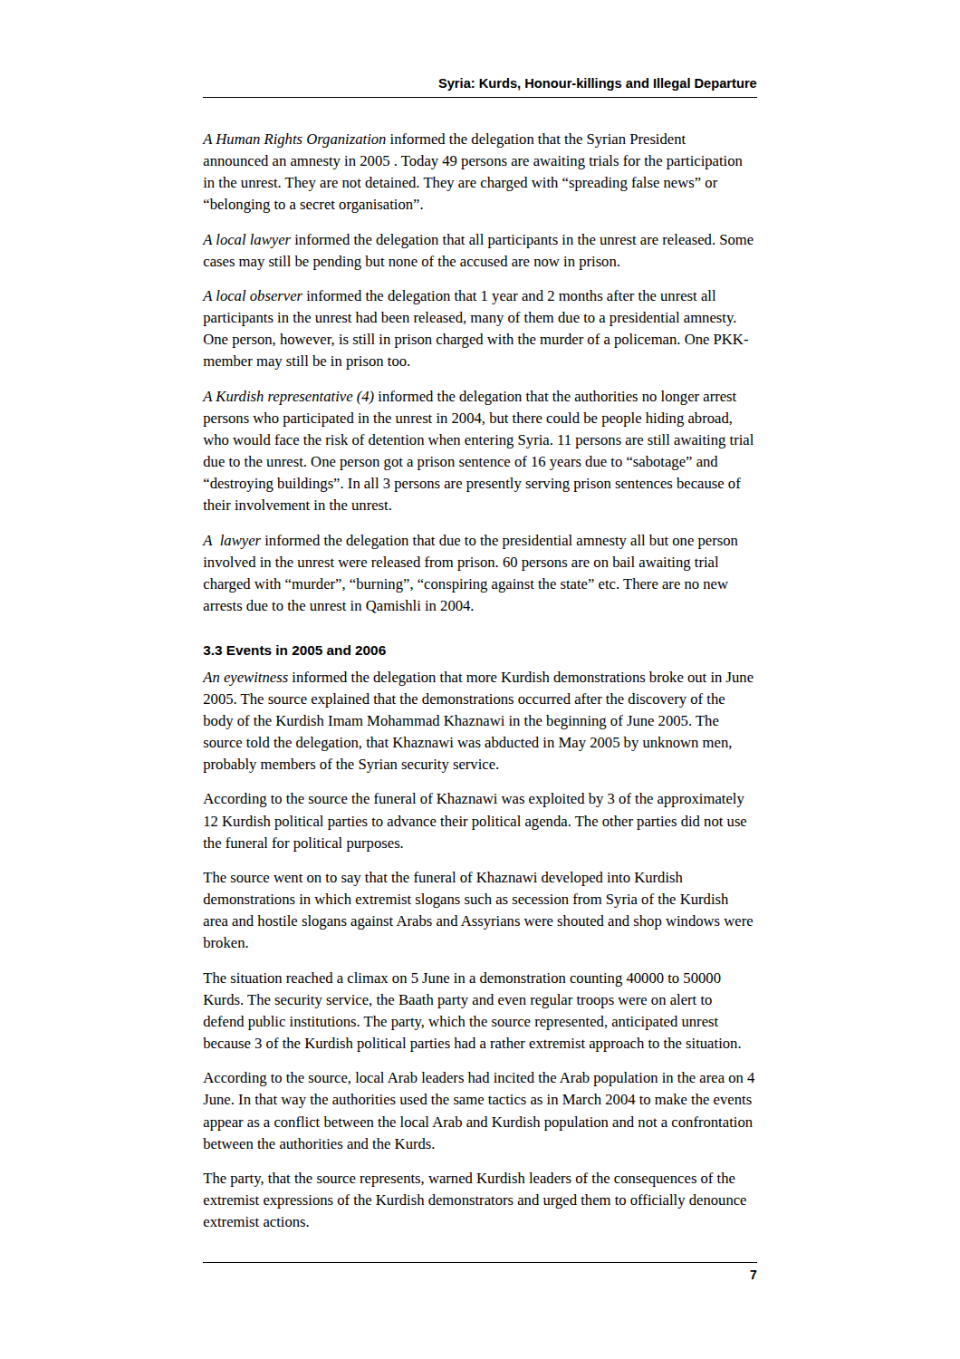Syria: Kurds, Honour-killings and Illegal Departure
A Human Rights Organization informed the delegation that the Syrian President announced an amnesty in 2005 . Today 49 persons are awaiting trials for the participation in the unrest. They are not detained. They are charged with “spreading false news” or “belonging to a secret organisation”.
A local lawyer informed the delegation that all participants in the unrest are released. Some cases may still be pending but none of the accused are now in prison.
A local observer informed the delegation that 1 year and 2 months after the unrest all participants in the unrest had been released, many of them due to a presidential amnesty. One person, however, is still in prison charged with the murder of a policeman. One PKK-member may still be in prison too.
A Kurdish representative (4) informed the delegation that the authorities no longer arrest persons who participated in the unrest in 2004, but there could be people hiding abroad, who would face the risk of detention when entering Syria. 11 persons are still awaiting trial due to the unrest. One person got a prison sentence of 16 years due to “sabotage” and “destroying buildings”. In all 3 persons are presently serving prison sentences because of their involvement in the unrest.
A lawyer informed the delegation that due to the presidential amnesty all but one person involved in the unrest were released from prison. 60 persons are on bail awaiting trial charged with “murder”, “burning”, “conspiring against the state” etc. There are no new arrests due to the unrest in Qamishli in 2004.
3.3 Events in 2005 and 2006
An eyewitness informed the delegation that more Kurdish demonstrations broke out in June 2005. The source explained that the demonstrations occurred after the discovery of the body of the Kurdish Imam Mohammad Khaznawi in the beginning of June 2005. The source told the delegation, that Khaznawi was abducted in May 2005 by unknown men, probably members of the Syrian security service.
According to the source the funeral of Khaznawi was exploited by 3 of the approximately 12 Kurdish political parties to advance their political agenda. The other parties did not use the funeral for political purposes.
The source went on to say that the funeral of Khaznawi developed into Kurdish demonstrations in which extremist slogans such as secession from Syria of the Kurdish area and hostile slogans against Arabs and Assyrians were shouted and shop windows were broken.
The situation reached a climax on 5 June in a demonstration counting 40000 to 50000 Kurds. The security service, the Baath party and even regular troops were on alert to defend public institutions. The party, which the source represented, anticipated unrest because 3 of the Kurdish political parties had a rather extremist approach to the situation.
According to the source, local Arab leaders had incited the Arab population in the area on 4 June. In that way the authorities used the same tactics as in March 2004 to make the events appear as a conflict between the local Arab and Kurdish population and not a confrontation between the authorities and the Kurds.
The party, that the source represents, warned Kurdish leaders of the consequences of the extremist expressions of the Kurdish demonstrators and urged them to officially denounce extremist actions.
7